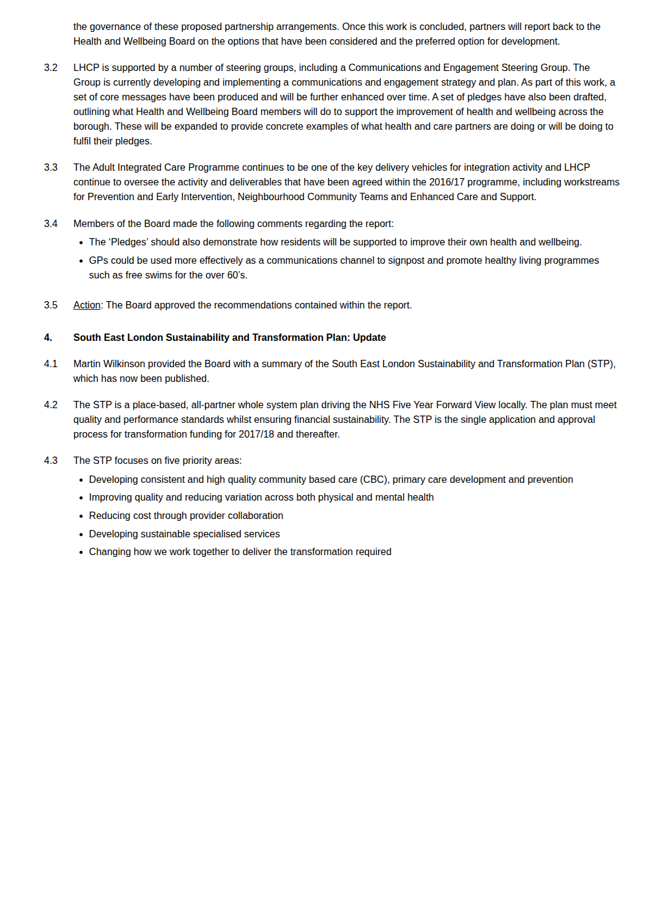the governance of these proposed partnership arrangements. Once this work is concluded, partners will report back to the Health and Wellbeing Board on the options that have been considered and the preferred option for development.
3.2
LHCP is supported by a number of steering groups, including a Communications and Engagement Steering Group. The Group is currently developing and implementing a communications and engagement strategy and plan. As part of this work, a set of core messages have been produced and will be further enhanced over time. A set of pledges have also been drafted, outlining what Health and Wellbeing Board members will do to support the improvement of health and wellbeing across the borough. These will be expanded to provide concrete examples of what health and care partners are doing or will be doing to fulfil their pledges.
3.3
The Adult Integrated Care Programme continues to be one of the key delivery vehicles for integration activity and LHCP continue to oversee the activity and deliverables that have been agreed within the 2016/17 programme, including workstreams for Prevention and Early Intervention, Neighbourhood Community Teams and Enhanced Care and Support.
3.4
Members of the Board made the following comments regarding the report:
The ‘Pledges’ should also demonstrate how residents will be supported to improve their own health and wellbeing.
GPs could be used more effectively as a communications channel to signpost and promote healthy living programmes such as free swims for the over 60’s.
3.5
Action: The Board approved the recommendations contained within the report.
4.
South East London Sustainability and Transformation Plan: Update
4.1
Martin Wilkinson provided the Board with a summary of the South East London Sustainability and Transformation Plan (STP), which has now been published.
4.2
The STP is a place-based, all-partner whole system plan driving the NHS Five Year Forward View locally. The plan must meet quality and performance standards whilst ensuring financial sustainability. The STP is the single application and approval process for transformation funding for 2017/18 and thereafter.
4.3
The STP focuses on five priority areas:
Developing consistent and high quality community based care (CBC), primary care development and prevention
Improving quality and reducing variation across both physical and mental health
Reducing cost through provider collaboration
Developing sustainable specialised services
Changing how we work together to deliver the transformation required